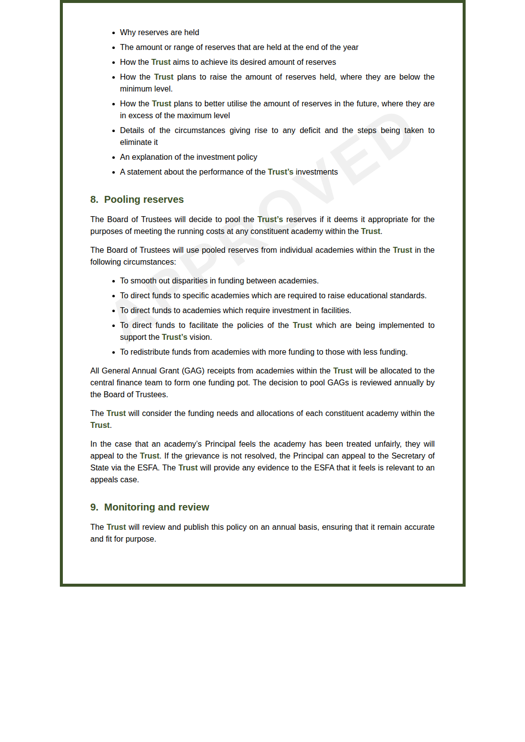APPROVED
Why reserves are held
The amount or range of reserves that are held at the end of the year
How the Trust aims to achieve its desired amount of reserves
How the Trust plans to raise the amount of reserves held, where they are below the minimum level.
How the Trust plans to better utilise the amount of reserves in the future, where they are in excess of the maximum level
Details of the circumstances giving rise to any deficit and the steps being taken to eliminate it
An explanation of the investment policy
A statement about the performance of the Trust’s investments
8. Pooling reserves
The Board of Trustees will decide to pool the Trust’s reserves if it deems it appropriate for the purposes of meeting the running costs at any constituent academy within the Trust.
The Board of Trustees will use pooled reserves from individual academies within the Trust in the following circumstances:
To smooth out disparities in funding between academies.
To direct funds to specific academies which are required to raise educational standards.
To direct funds to academies which require investment in facilities.
To direct funds to facilitate the policies of the Trust which are being implemented to support the Trust’s vision.
To redistribute funds from academies with more funding to those with less funding.
All General Annual Grant (GAG) receipts from academies within the Trust will be allocated to the central finance team to form one funding pot. The decision to pool GAGs is reviewed annually by the Board of Trustees.
The Trust will consider the funding needs and allocations of each constituent academy within the Trust.
In the case that an academy’s Principal feels the academy has been treated unfairly, they will appeal to the Trust. If the grievance is not resolved, the Principal can appeal to the Secretary of State via the ESFA. The Trust will provide any evidence to the ESFA that it feels is relevant to an appeals case.
9. Monitoring and review
The Trust will review and publish this policy on an annual basis, ensuring that it remain accurate and fit for purpose.